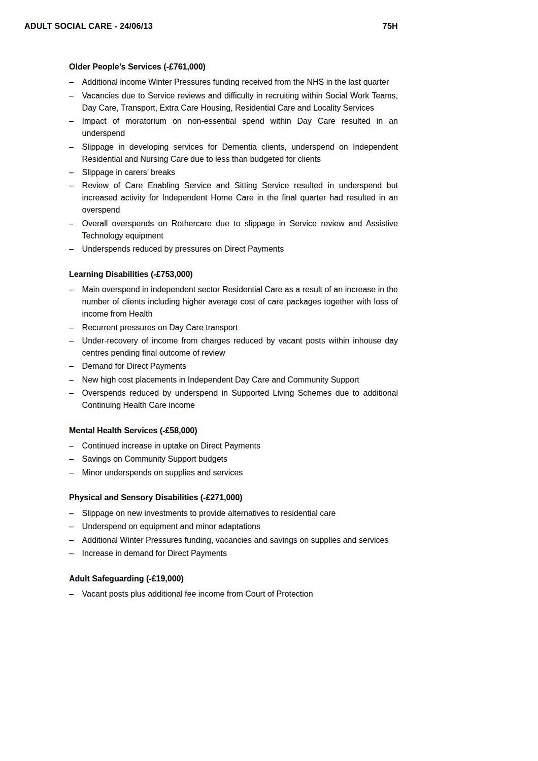ADULT SOCIAL CARE - 24/06/13 75H
Older People’s Services (-£761,000)
Additional income Winter Pressures funding received from the NHS in the last quarter
Vacancies due to Service reviews and difficulty in recruiting within Social Work Teams, Day Care, Transport, Extra Care Housing, Residential Care and Locality Services
Impact of moratorium on non-essential spend within Day Care resulted in an underspend
Slippage in developing services for Dementia clients, underspend on Independent Residential and Nursing Care due to less than budgeted for clients
Slippage in carers’ breaks
Review of Care Enabling Service and Sitting Service resulted in underspend but increased activity for Independent Home Care in the final quarter had resulted in an overspend
Overall overspends on Rothercare due to slippage in Service review and Assistive Technology equipment
Underspends reduced by pressures on Direct Payments
Learning Disabilities (-£753,000)
Main overspend in independent sector Residential Care as a result of an increase in the number of clients including higher average cost of care packages together with loss of income from Health
Recurrent pressures on Day Care transport
Under-recovery of income from charges reduced by vacant posts within inhouse day centres pending final outcome of review
Demand for Direct Payments
New high cost placements in Independent Day Care and Community Support
Overspends reduced by underspend in Supported Living Schemes due to additional Continuing Health Care income
Mental Health Services (-£58,000)
Continued increase in uptake on Direct Payments
Savings on Community Support budgets
Minor underspends on supplies and services
Physical and Sensory Disabilities (-£271,000)
Slippage on new investments to provide alternatives to residential care
Underspend on equipment and minor adaptations
Additional Winter Pressures funding, vacancies and savings on supplies and services
Increase in demand for Direct Payments
Adult Safeguarding (-£19,000)
Vacant posts plus additional fee income from Court of Protection